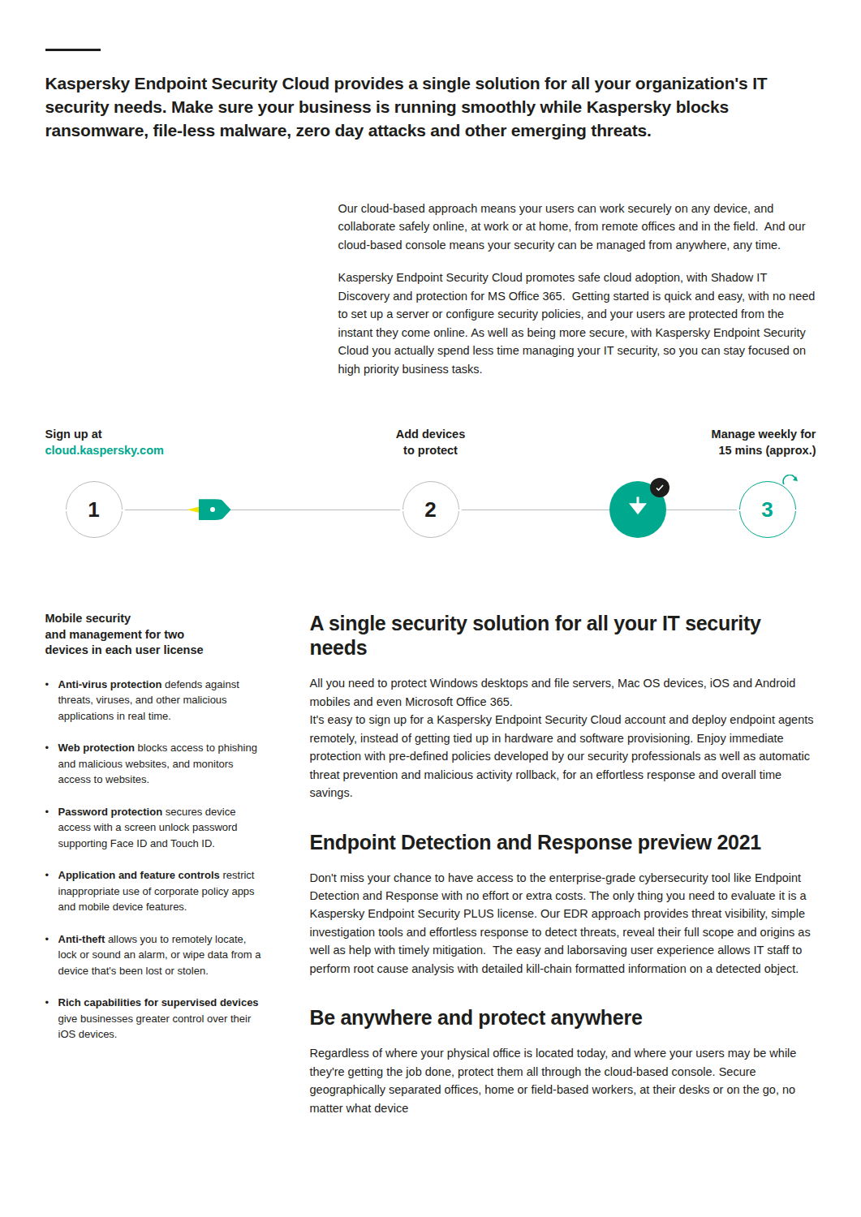Kaspersky Endpoint Security Cloud provides a single solution for all your organization's IT security needs. Make sure your business is running smoothly while Kaspersky blocks ransomware, file-less malware, zero day attacks and other emerging threats.
Our cloud-based approach means your users can work securely on any device, and collaborate safely online, at work or at home, from remote offices and in the field. And our cloud-based console means your security can be managed from anywhere, any time.
Kaspersky Endpoint Security Cloud promotes safe cloud adoption, with Shadow IT Discovery and protection for MS Office 365. Getting started is quick and easy, with no need to set up a server or configure security policies, and your users are protected from the instant they come online. As well as being more secure, with Kaspersky Endpoint Security Cloud you actually spend less time managing your IT security, so you can stay focused on high priority business tasks.
Sign up at
cloud.kaspersky.com
Add devices
to protect
Manage weekly for
15 mins (approx.)
1
2
3
Mobile security
and management for two
devices in each user license
Anti-virus protection defends against threats, viruses, and other malicious applications in real time.
Web protection blocks access to phishing and malicious websites, and monitors access to websites.
Password protection secures device access with a screen unlock password supporting Face ID and Touch ID.
Application and feature controls restrict inappropriate use of corporate policy apps and mobile device features.
Anti-theft allows you to remotely locate, lock or sound an alarm, or wipe data from a device that's been lost or stolen.
Rich capabilities for supervised devices give businesses greater control over their iOS devices.
A single security solution for all your IT security needs
All you need to protect Windows desktops and file servers, Mac OS devices, iOS and Android mobiles and even Microsoft Office 365.
It's easy to sign up for a Kaspersky Endpoint Security Cloud account and deploy endpoint agents remotely, instead of getting tied up in hardware and software provisioning. Enjoy immediate protection with pre-defined policies developed by our security professionals as well as automatic threat prevention and malicious activity rollback, for an effortless response and overall time savings.
Endpoint Detection and Response preview 2021
Don't miss your chance to have access to the enterprise-grade cybersecurity tool like Endpoint Detection and Response with no effort or extra costs. The only thing you need to evaluate it is a Kaspersky Endpoint Security PLUS license. Our EDR approach provides threat visibility, simple investigation tools and effortless response to detect threats, reveal their full scope and origins as well as help with timely mitigation. The easy and laborsaving user experience allows IT staff to perform root cause analysis with detailed kill-chain formatted information on a detected object.
Be anywhere and protect anywhere
Regardless of where your physical office is located today, and where your users may be while they're getting the job done, protect them all through the cloud-based console. Secure geographically separated offices, home or field-based workers, at their desks or on the go, no matter what device